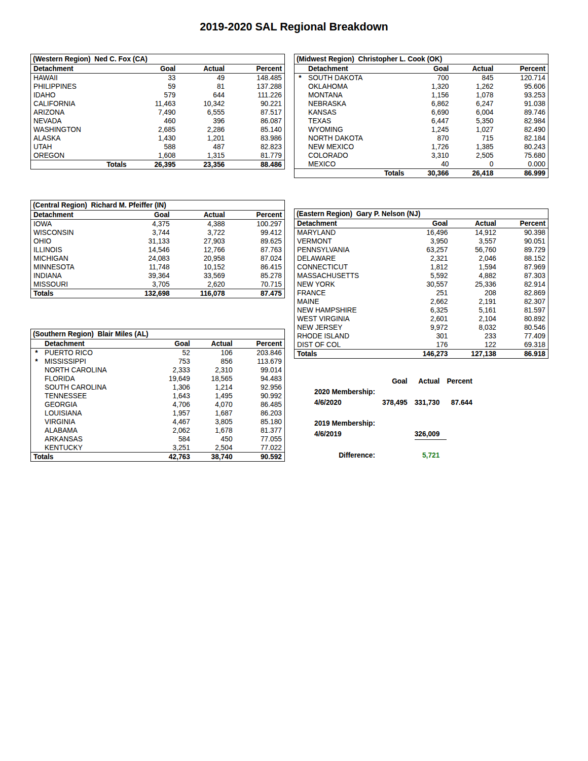2019-2020 SAL Regional Breakdown
| (Western Region) Ned C. Fox (CA) / Detachment / Goal / Actual / Percent / / --- / --- / --- / --- / / HAWAII / 33 / 49 / 148.485 / / PHILIPPINES / 59 / 81 / 137.288 / / IDAHO / 579 / 644 / 111.226 / / CALIFORNIA / 11,463 / 10,342 / 90.221 / / ARIZONA / 7,490 / 6,555 / 87.517 / / NEVADA / 460 / 396 / 86.087 / / WASHINGTON / 2,685 / 2,286 / 85.140 / / ALASKA / 1,430 / 1,201 / 83.986 / / UTAH / 588 / 487 / 82.823 / / OREGON / 1,608 / 1,315 / 81.779 / / Totals / 26,395 / 23,356 / 88.486 / (Central Region) Richard M. Pfeiffer (IN) / Detachment / Goal / Actual / Percent / / --- / --- / --- / --- / / IOWA / 4,375 / 4,388 / 100.297 / / WISCONSIN / 3,744 / 3,722 / 99.412 / / OHIO / 31,133 / 27,903 / 89.625 / / ILLINOIS / 14,546 / 12,766 / 87.763 / / MICHIGAN / 24,083 / 20,958 / 87.024 / / MINNESOTA / 11,748 / 10,152 / 86.415 / / INDIANA / 39,364 / 33,569 / 85.278 / / MISSOURI / 3,705 / 2,620 / 70.715 / / Totals / 132,698 / 116,078 / 87.475 / (Southern Region) Blair Miles (AL) / / Detachment / Goal / Actual / Percent / / --- / --- / --- / --- / --- / / * / PUERTO RICO / 52 / 106 / 203.846 / / * / MISSISSIPPI / 753 / 856 / 113.679 / / / NORTH CAROLINA / 2,333 / 2,310 / 99.014 / / / FLORIDA / 19,649 / 18,565 / 94.483 / / / SOUTH CAROLINA / 1,306 / 1,214 / 92.956 / / / TENNESSEE / 1,643 / 1,495 / 90.992 / / / GEORGIA / 4,706 / 4,070 / 86.485 / / / LOUISIANA / 1,957 / 1,687 / 86.203 / / / VIRGINIA / 4,467 / 3,805 / 85.180 / / / ALABAMA / 2,062 / 1,678 / 81.377 / / / ARKANSAS / 584 / 450 / 77.055 / / / KENTUCKY / 3,251 / 2,504 / 77.022 / / Totals / 42,763 / 38,740 / 90.592 / | (Midwest Region) Christopher L. Cook (OK) / / Detachment / Goal / Actual / Percent / / --- / --- / --- / --- / --- / / * / SOUTH DAKOTA / 700 / 845 / 120.714 / / / OKLAHOMA / 1,320 / 1,262 / 95.606 / / / MONTANA / 1,156 / 1,078 / 93.253 / / / NEBRASKA / 6,862 / 6,247 / 91.038 / / / KANSAS / 6,690 / 6,004 / 89.746 / / / TEXAS / 6,447 / 5,350 / 82.984 / / / WYOMING / 1,245 / 1,027 / 82.490 / / / NORTH DAKOTA / 870 / 715 / 82.184 / / / NEW MEXICO / 1,726 / 1,385 / 80.243 / / / COLORADO / 3,310 / 2,505 / 75.680 / / / MEXICO / 40 / 0 / 0.000 / / Totals / 30,366 / 26,418 / 86.999 / (Eastern Region) Gary P. Nelson (NJ) / Detachment / Goal / Actual / Percent / / --- / --- / --- / --- / / MARYLAND / 16,496 / 14,912 / 90.398 / / VERMONT / 3,950 / 3,557 / 90.051 / / PENNSYLVANIA / 63,257 / 56,760 / 89.729 / / DELAWARE / 2,321 / 2,046 / 88.152 / / CONNECTICUT / 1,812 / 1,594 / 87.969 / / MASSACHUSETTS / 5,592 / 4,882 / 87.303 / / NEW YORK / 30,557 / 25,336 / 82.914 / / FRANCE / 251 / 208 / 82.869 / / MAINE / 2,662 / 2,191 / 82.307 / / NEW HAMPSHIRE / 6,325 / 5,161 / 81.597 / / WEST VIRGINIA / 2,601 / 2,104 / 80.892 / / NEW JERSEY / 9,972 / 8,032 / 80.546 / / RHODE ISLAND / 301 / 233 / 77.409 / / DIST OF COL / 176 / 122 / 69.318 / / Totals / 146,273 / 127,138 / 86.918 / / / Goal / Actual / Percent / / 2020 Membership: / / / / / 4/6/2020 / 378,495 / 331,730 / 87.644 / / 2019 Membership: / / / / / 4/6/2019 / / 326,009 / / / Difference: / / 5,721 / / |